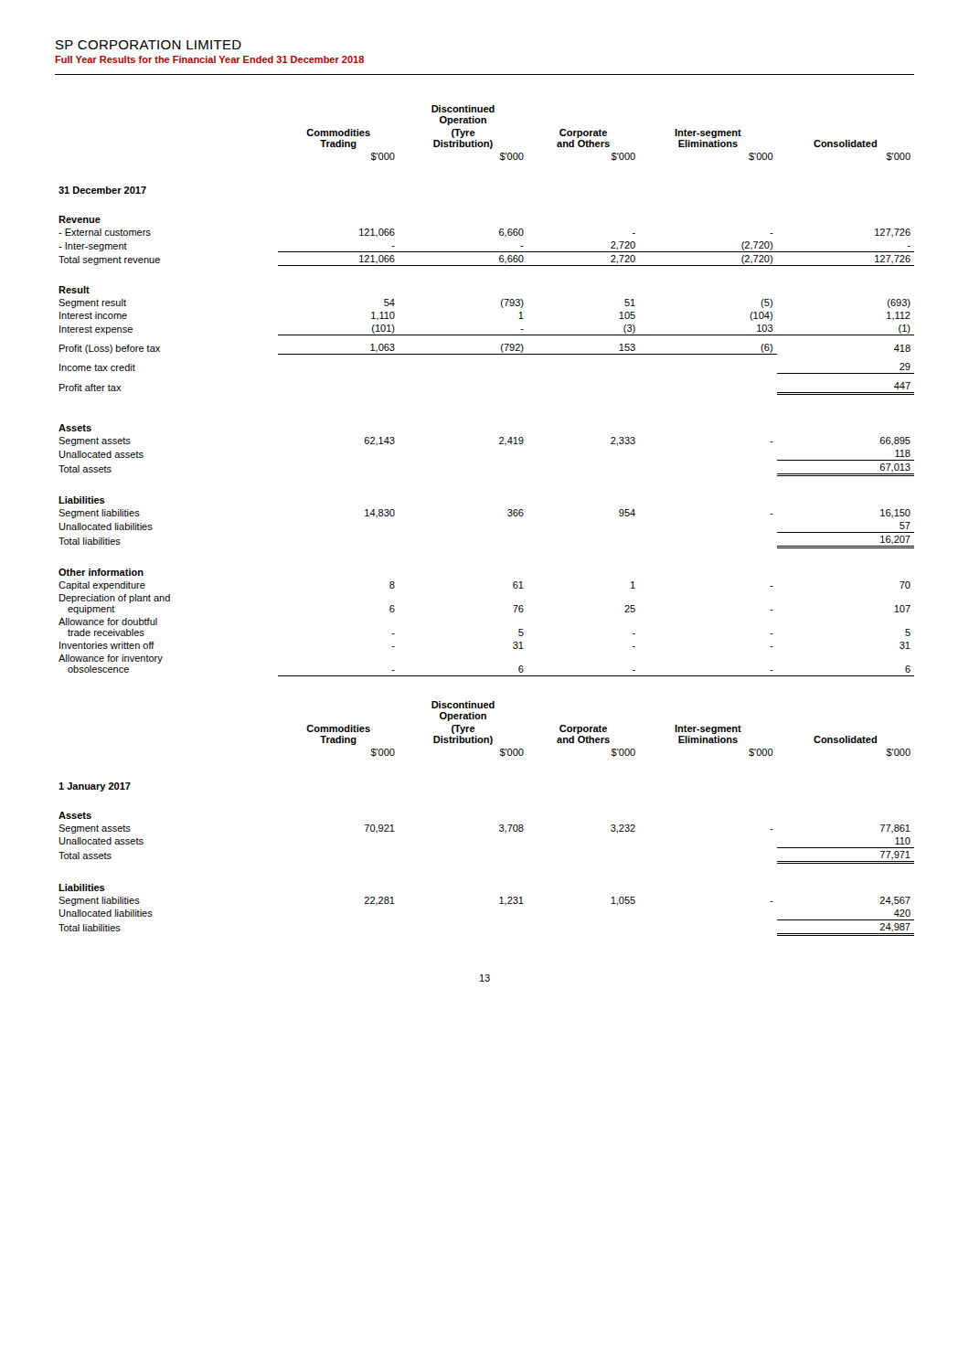SP CORPORATION LIMITED
Full Year Results for the Financial Year Ended 31 December 2018
| | | Discontinued Operation | | | |
| | Commodities Trading | (Tyre Distribution) | Corporate and Others | Inter-segment Eliminations | Consolidated |
| | $'000 | $'000 | $'000 | $'000 | $'000 |
| 31 December 2017 | |
| Revenue | |
| - External customers | 121,066 | 6,660 | - | - | 127,726 |
| - Inter-segment | - | - | 2,720 | (2,720) | - |
| Total segment revenue | 121,066 | 6,660 | 2,720 | (2,720) | 127,726 |
| Result | |
| Segment result | 54 | (793) | 51 | (5) | (693) |
| Interest income | 1,110 | 1 | 105 | (104) | 1,112 |
| Interest expense | (101) | - | (3) | 103 | (1) |
| Profit (Loss) before tax | 1,063 | (792) | 153 | (6) | 418 |
| Income tax credit | | | | | 29 |
| Profit after tax | | | | | 447 |
| Assets | |
| Segment assets | 62,143 | 2,419 | 2,333 | - | 66,895 |
| Unallocated assets | | | | | 118 |
| Total assets | | | | | 67,013 |
| Liabilities | |
| Segment liabilities | 14,830 | 366 | 954 | - | 16,150 |
| Unallocated liabilities | | | | | 57 |
| Total liabilities | | | | | 16,207 |
| Other information | |
| Capital expenditure | 8 | 61 | 1 | - | 70 |
| Depreciation of plant and equipment | 6 | 76 | 25 | - | 107 |
| Allowance for doubtful trade receivables | - | 5 | - | - | 5 |
| Inventories written off | - | 31 | - | - | 31 |
| Allowance for inventory obsolescence | - | 6 | - | - | 6 |
| | | Discontinued Operation | | | |
| | Commodities Trading | (Tyre Distribution) | Corporate and Others | Inter-segment Eliminations | Consolidated |
| | $'000 | $'000 | $'000 | $'000 | $'000 |
| 1 January 2017 | |
| Assets | |
| Segment assets | 70,921 | 3,708 | 3,232 | - | 77,861 |
| Unallocated assets | | | | | 110 |
| Total assets | | | | | 77,971 |
| Liabilities | |
| Segment liabilities | 22,281 | 1,231 | 1,055 | - | 24,567 |
| Unallocated liabilities | | | | | 420 |
| Total liabilities | | | | | 24,987 |
13